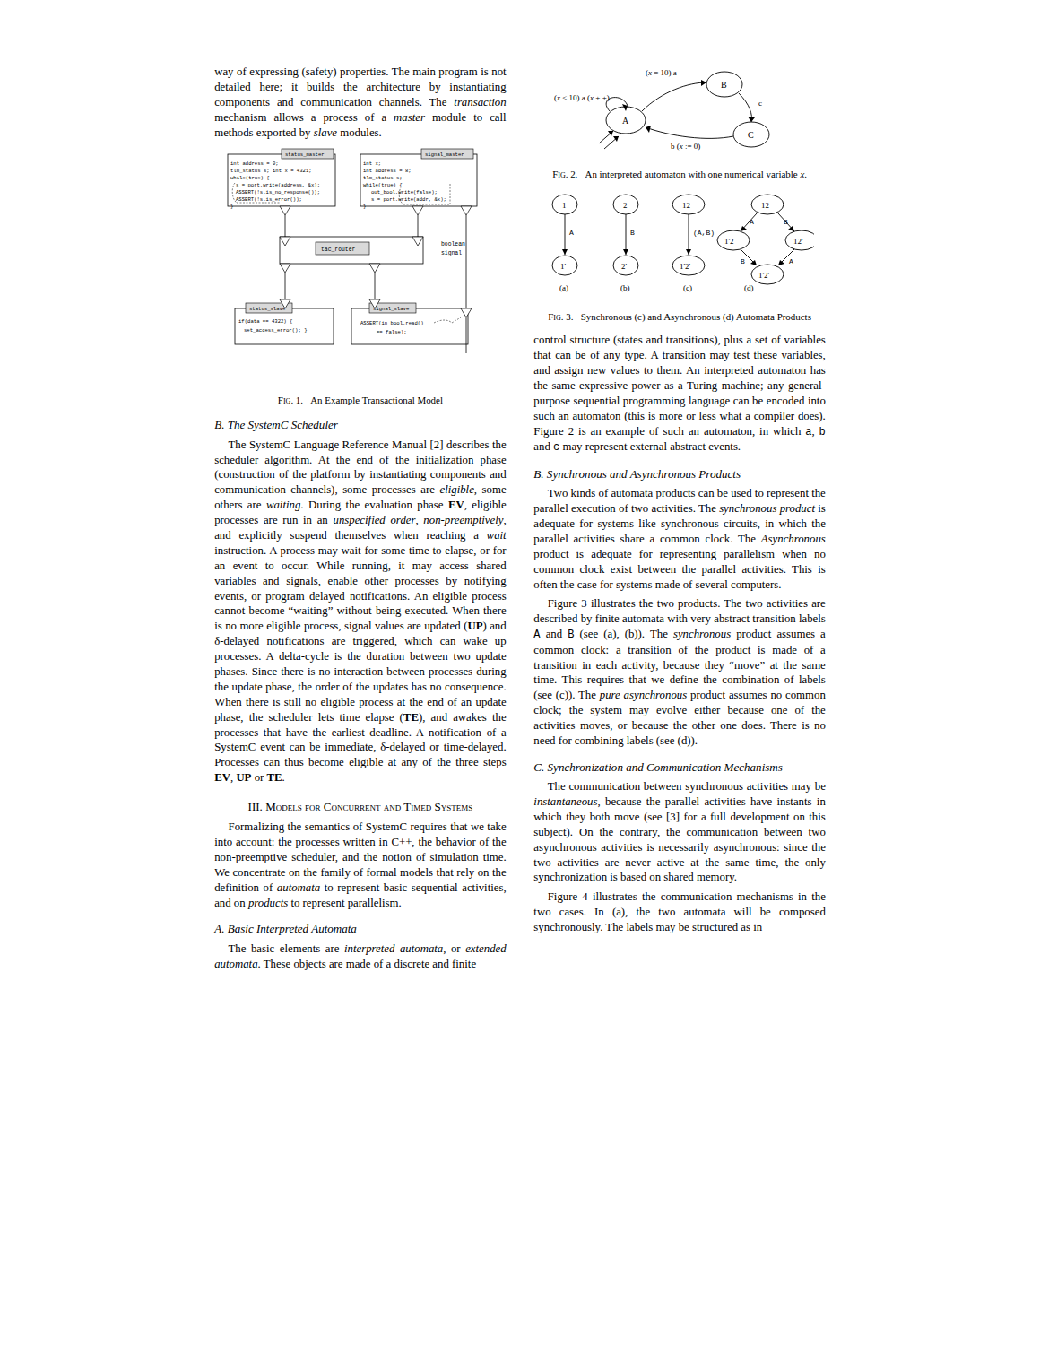way of expressing (safety) properties. The main program is not detailed here; it builds the architecture by instantiating components and communication channels. The transaction mechanism allows a process of a master module to call methods exported by slave modules.
status_master int address = 0; tlm_status s; int x = 4321; while(true) { s = port.write(address, &x); ASSERT(!s.is_no_response()); ASSERT(!s.is_error()); } signal_master int x; int address = 8; tlm_status s; while(true) { out_bool.write(false); s = port.write(addr, &x); } tac_router boolean signal status_slave if(data == 4322) { set_access_error(); } signal_slave ASSERT(in_bool.read() == false);
Fig. 1. An Example Transactional Model
B. The SystemC Scheduler
The SystemC Language Reference Manual [2] describes the scheduler algorithm. At the end of the initialization phase (construction of the platform by instantiating components and communication channels), some processes are eligible, some others are waiting. During the evaluation phase EV, eligible processes are run in an unspecified order, non-preemptively, and explicitly suspend themselves when reaching a wait instruction. A process may wait for some time to elapse, or for an event to occur. While running, it may access shared variables and signals, enable other processes by notifying events, or program delayed notifications. An eligible process cannot become “waiting” without being executed. When there is no more eligible process, signal values are updated (UP) and δ-delayed notifications are triggered, which can wake up processes. A delta-cycle is the duration between two update phases. Since there is no interaction between processes during the update phase, the order of the updates has no consequence. When there is still no eligible process at the end of an update phase, the scheduler lets time elapse (TE), and awakes the processes that have the earliest deadline. A notification of a SystemC event can be immediate, δ-delayed or time-delayed. Processes can thus become eligible at any of the three steps EV, UP or TE.
III. Models for Concurrent and Timed Systems
Formalizing the semantics of SystemC requires that we take into account: the processes written in C++, the behavior of the non-preemptive scheduler, and the notion of simulation time. We concentrate on the family of formal models that rely on the definition of automata to represent basic sequential activities, and on products to represent parallelism.
A. Basic Interpreted Automata
The basic elements are interpreted automata, or extended automata. These objects are made of a discrete and finite
A B C (x < 10) a (x + +) (x = 10) a c b (x := 0)
Fig. 2. An interpreted automaton with one numerical variable x.
1 A 1' (a) 2 B 2' (b) 12 (A,B) 1'2' (c) 12 A B 1'2 12' B A 1'2' (d)
Fig. 3. Synchronous (c) and Asynchronous (d) Automata Products
control structure (states and transitions), plus a set of variables that can be of any type. A transition may test these variables, and assign new values to them. An interpreted automaton has the same expressive power as a Turing machine; any general-purpose sequential programming language can be encoded into such an automaton (this is more or less what a compiler does). Figure 2 is an example of such an automaton, in which a, b and c may represent external abstract events.
B. Synchronous and Asynchronous Products
Two kinds of automata products can be used to represent the parallel execution of two activities. The synchronous product is adequate for systems like synchronous circuits, in which the parallel activities share a common clock. The Asynchronous product is adequate for representing parallelism when no common clock exist between the parallel activities. This is often the case for systems made of several computers.
Figure 3 illustrates the two products. The two activities are described by finite automata with very abstract transition labels A and B (see (a), (b)). The synchronous product assumes a common clock: a transition of the product is made of a transition in each activity, because they “move” at the same time. This requires that we define the combination of labels (see (c)). The pure asynchronous product assumes no common clock; the system may evolve either because one of the activities moves, or because the other one does. There is no need for combining labels (see (d)).
C. Synchronization and Communication Mechanisms
The communication between synchronous activities may be instantaneous, because the parallel activities have instants in which they both move (see [3] for a full development on this subject). On the contrary, the communication between two asynchronous activities is necessarily asynchronous: since the two activities are never active at the same time, the only synchronization is based on shared memory.
Figure 4 illustrates the communication mechanisms in the two cases. In (a), the two automata will be composed synchronously. The labels may be structured as in